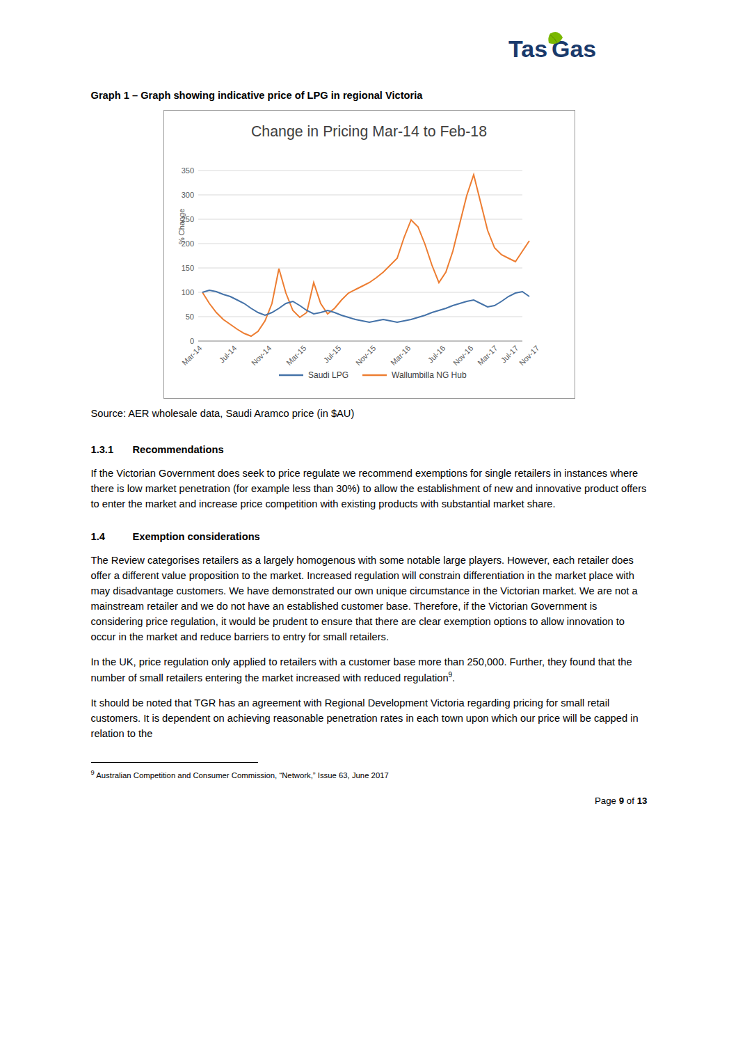Tas Gas
Graph 1 – Graph showing indicative price of LPG in regional Victoria
Change in Pricing Mar-14 to Feb-18
% Change 350 300 250 200 150 100 50 0 Mar-14 Jul-14 Nov-14 Mar-15 Jul-15 Nov-15 Mar-16 Jul-16 Nov-16 Mar-17 Jul-17 Nov-17 Saudi LPG Wallumbilla NG Hub
Source: AER wholesale data, Saudi Aramco price (in $AU)
1.3.1 Recommendations
If the Victorian Government does seek to price regulate we recommend exemptions for single retailers in instances where there is low market penetration (for example less than 30%) to allow the establishment of new and innovative product offers to enter the market and increase price competition with existing products with substantial market share.
1.4 Exemption considerations
The Review categorises retailers as a largely homogenous with some notable large players. However, each retailer does offer a different value proposition to the market. Increased regulation will constrain differentiation in the market place with may disadvantage customers. We have demonstrated our own unique circumstance in the Victorian market. We are not a mainstream retailer and we do not have an established customer base. Therefore, if the Victorian Government is considering price regulation, it would be prudent to ensure that there are clear exemption options to allow innovation to occur in the market and reduce barriers to entry for small retailers.
In the UK, price regulation only applied to retailers with a customer base more than 250,000. Further, they found that the number of small retailers entering the market increased with reduced regulation9.
It should be noted that TGR has an agreement with Regional Development Victoria regarding pricing for small retail customers. It is dependent on achieving reasonable penetration rates in each town upon which our price will be capped in relation to the
9 Australian Competition and Consumer Commission, “Network,” Issue 63, June 2017
Page 9 of 13